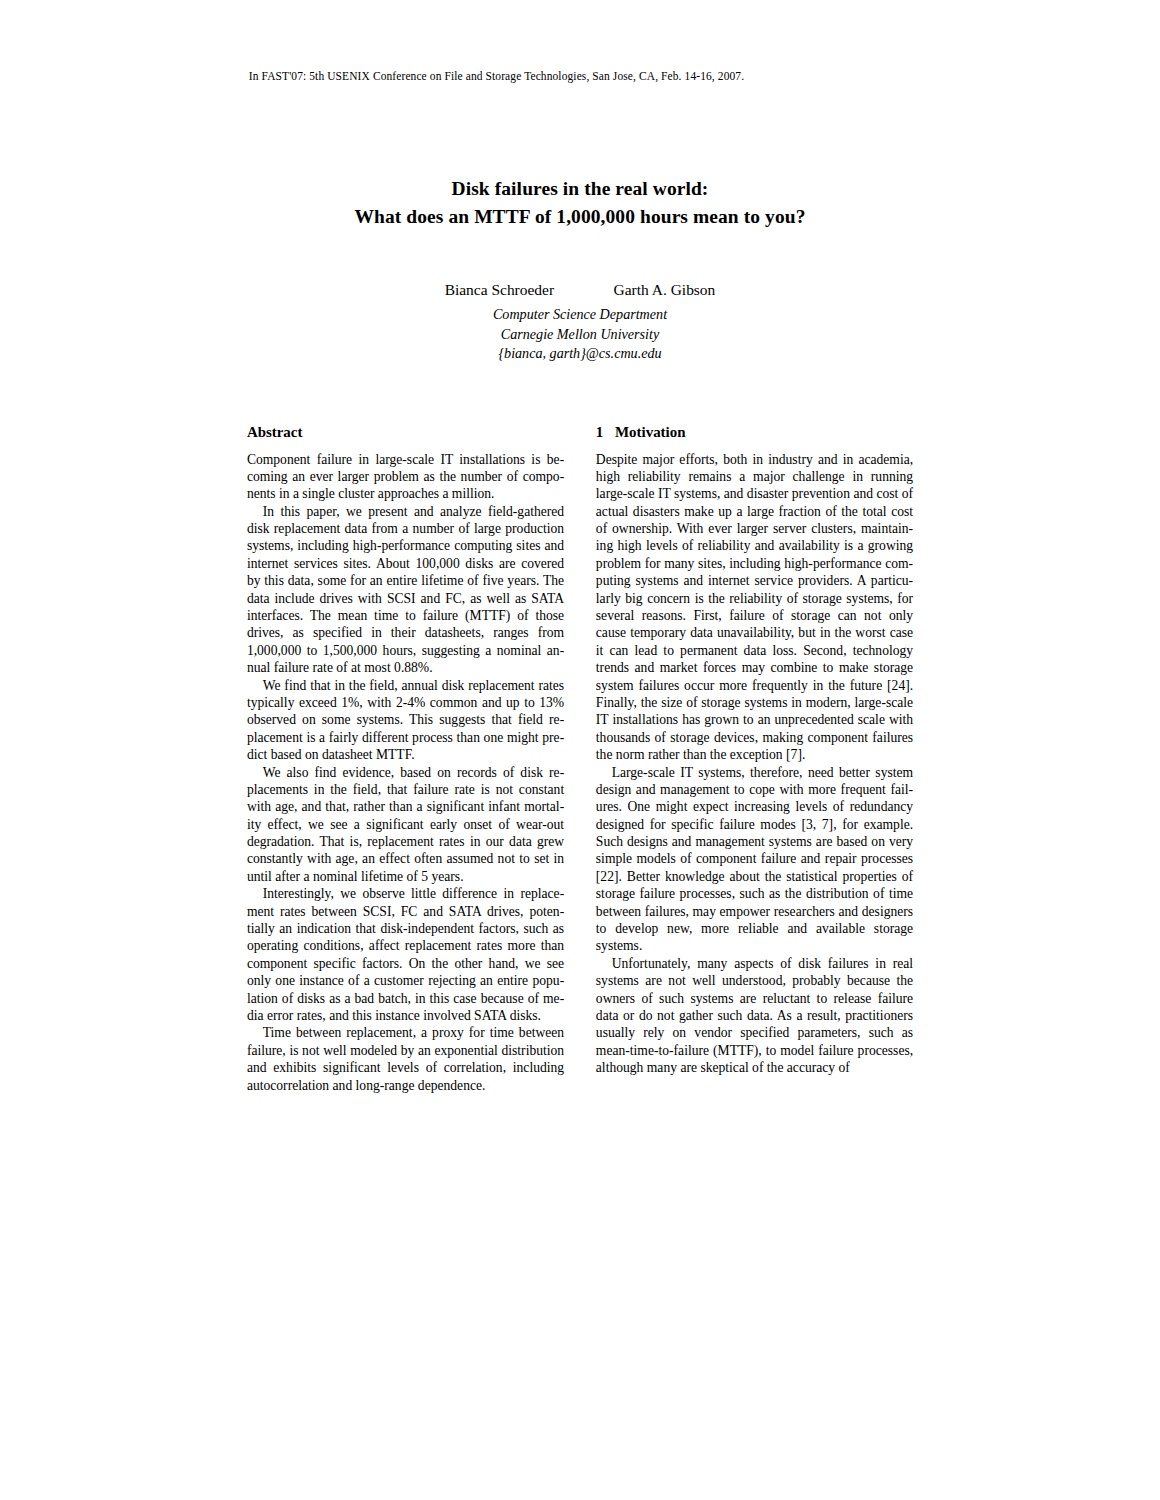In FAST'07: 5th USENIX Conference on File and Storage Technologies, San Jose, CA, Feb. 14-16, 2007.
Disk failures in the real world:
What does an MTTF of 1,000,000 hours mean to you?
Bianca Schroeder Garth A. Gibson
Computer Science Department
Carnegie Mellon University
{bianca, garth}@cs.cmu.edu
Abstract
Component failure in large-scale IT installations is becoming an ever larger problem as the number of components in a single cluster approaches a million.
In this paper, we present and analyze field-gathered disk replacement data from a number of large production systems, including high-performance computing sites and internet services sites. About 100,000 disks are covered by this data, some for an entire lifetime of five years. The data include drives with SCSI and FC, as well as SATA interfaces. The mean time to failure (MTTF) of those drives, as specified in their datasheets, ranges from 1,000,000 to 1,500,000 hours, suggesting a nominal annual failure rate of at most 0.88%.
We find that in the field, annual disk replacement rates typically exceed 1%, with 2-4% common and up to 13% observed on some systems. This suggests that field replacement is a fairly different process than one might predict based on datasheet MTTF.
We also find evidence, based on records of disk replacements in the field, that failure rate is not constant with age, and that, rather than a significant infant mortality effect, we see a significant early onset of wear-out degradation. That is, replacement rates in our data grew constantly with age, an effect often assumed not to set in until after a nominal lifetime of 5 years.
Interestingly, we observe little difference in replacement rates between SCSI, FC and SATA drives, potentially an indication that disk-independent factors, such as operating conditions, affect replacement rates more than component specific factors. On the other hand, we see only one instance of a customer rejecting an entire population of disks as a bad batch, in this case because of media error rates, and this instance involved SATA disks.
Time between replacement, a proxy for time between failure, is not well modeled by an exponential distribution and exhibits significant levels of correlation, including autocorrelation and long-range dependence.
1 Motivation
Despite major efforts, both in industry and in academia, high reliability remains a major challenge in running large-scale IT systems, and disaster prevention and cost of actual disasters make up a large fraction of the total cost of ownership. With ever larger server clusters, maintaining high levels of reliability and availability is a growing problem for many sites, including high-performance computing systems and internet service providers. A particularly big concern is the reliability of storage systems, for several reasons. First, failure of storage can not only cause temporary data unavailability, but in the worst case it can lead to permanent data loss. Second, technology trends and market forces may combine to make storage system failures occur more frequently in the future [24]. Finally, the size of storage systems in modern, large-scale IT installations has grown to an unprecedented scale with thousands of storage devices, making component failures the norm rather than the exception [7].
Large-scale IT systems, therefore, need better system design and management to cope with more frequent failures. One might expect increasing levels of redundancy designed for specific failure modes [3, 7], for example. Such designs and management systems are based on very simple models of component failure and repair processes [22]. Better knowledge about the statistical properties of storage failure processes, such as the distribution of time between failures, may empower researchers and designers to develop new, more reliable and available storage systems.
Unfortunately, many aspects of disk failures in real systems are not well understood, probably because the owners of such systems are reluctant to release failure data or do not gather such data. As a result, practitioners usually rely on vendor specified parameters, such as mean-time-to-failure (MTTF), to model failure processes, although many are skeptical of the accuracy of